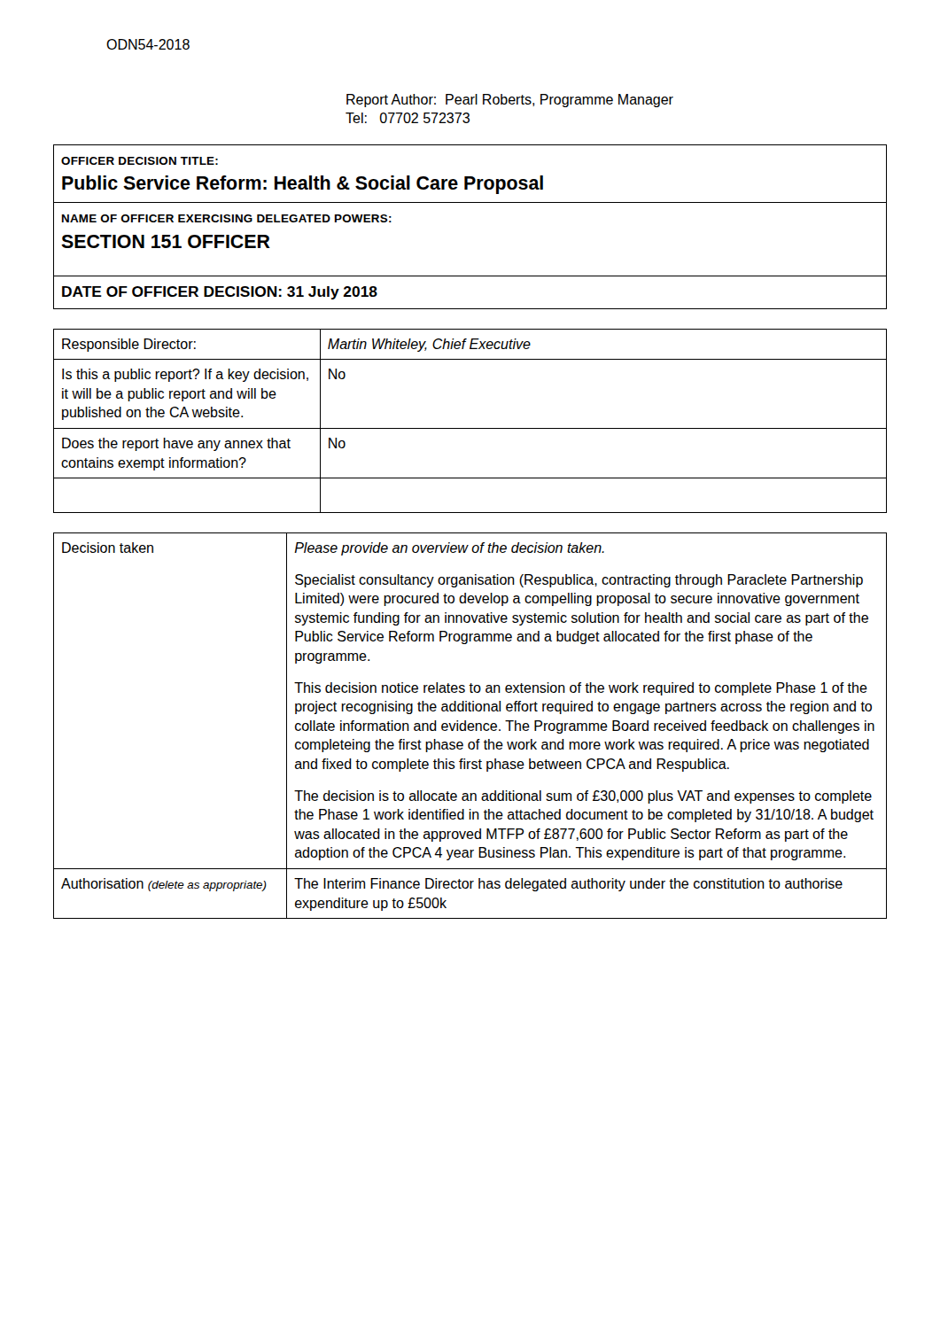ODN54-2018
Report Author: Pearl Roberts, Programme Manager
Tel: 07702 572373
| Officer Decision Title: Public Service Reform: Health & Social Care Proposal |
| Name of Officer Exercising Delegated Powers: SECTION 151 OFFICER |
| DATE OF OFFICER DECISION: 31 July 2018 |
| Responsible Director: | Martin Whiteley, Chief Executive |
| Is this a public report? If a key decision, it will be a public report and will be published on the CA website. | No |
| Does the report have any annex that contains exempt information? | No |
| Decision taken | Please provide an overview of the decision taken. Specialist consultancy organisation (Respublica, contracting through Paraclete Partnership Limited) were procured to develop a compelling proposal to secure innovative government systemic funding for an innovative systemic solution for health and social care as part of the Public Service Reform Programme and a budget allocated for the first phase of the programme. This decision notice relates to an extension of the work required to complete Phase 1 of the project recognising the additional effort required to engage partners across the region and to collate information and evidence. The Programme Board received feedback on challenges in completeing the first phase of the work and more work was required. A price was negotiated and fixed to complete this first phase between CPCA and Respublica. The decision is to allocate an additional sum of £30,000 plus VAT and expenses to complete the Phase 1 work identified in the attached document to be completed by 31/10/18. A budget was allocated in the approved MTFP of £877,600 for Public Sector Reform as part of the adoption of the CPCA 4 year Business Plan. This expenditure is part of that programme. |
| Authorisation (delete as appropriate) | The Interim Finance Director has delegated authority under the constitution to authorise expenditure up to £500k |